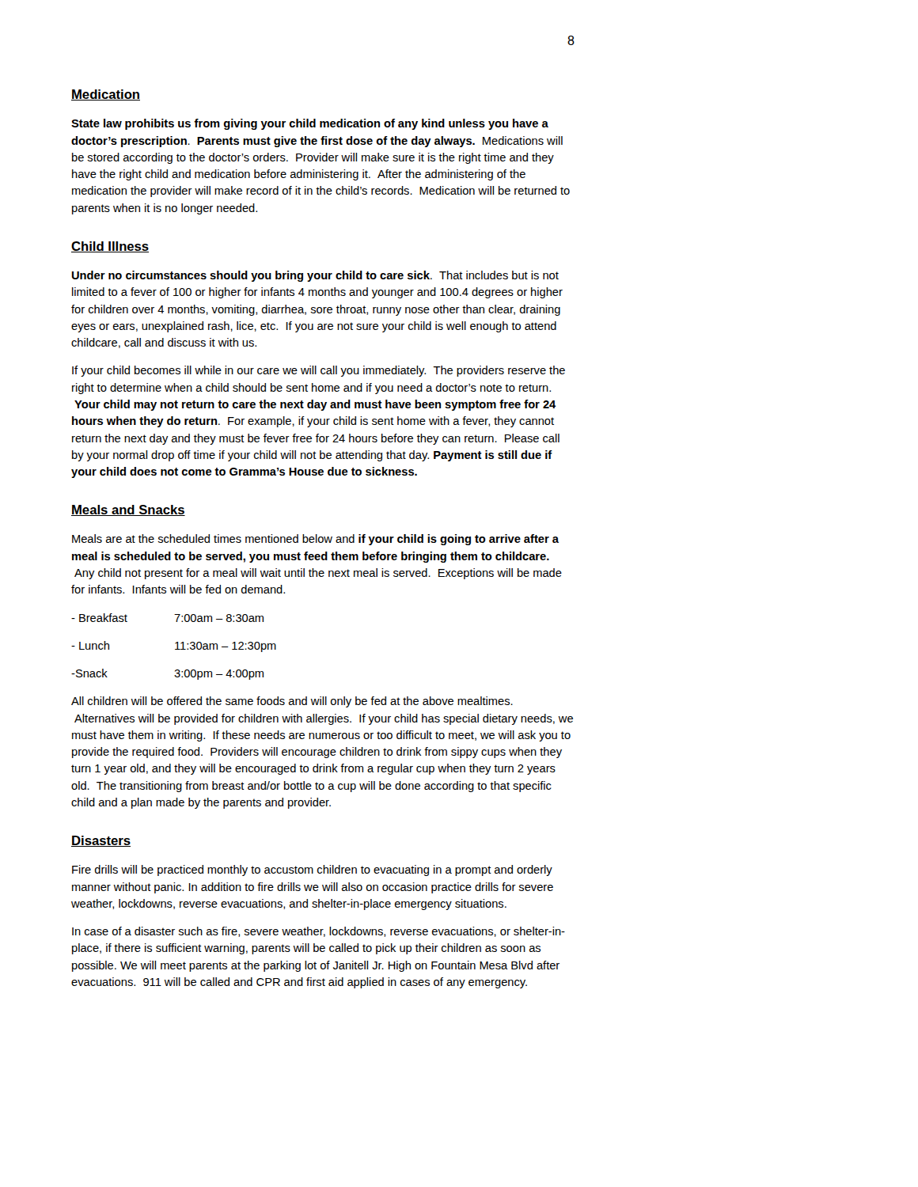8
Medication
State law prohibits us from giving your child medication of any kind unless you have a doctor’s prescription. Parents must give the first dose of the day always. Medications will be stored according to the doctor’s orders. Provider will make sure it is the right time and they have the right child and medication before administering it. After the administering of the medication the provider will make record of it in the child’s records. Medication will be returned to parents when it is no longer needed.
Child Illness
Under no circumstances should you bring your child to care sick. That includes but is not limited to a fever of 100 or higher for infants 4 months and younger and 100.4 degrees or higher for children over 4 months, vomiting, diarrhea, sore throat, runny nose other than clear, draining eyes or ears, unexplained rash, lice, etc. If you are not sure your child is well enough to attend childcare, call and discuss it with us.
If your child becomes ill while in our care we will call you immediately. The providers reserve the right to determine when a child should be sent home and if you need a doctor’s note to return. Your child may not return to care the next day and must have been symptom free for 24 hours when they do return. For example, if your child is sent home with a fever, they cannot return the next day and they must be fever free for 24 hours before they can return. Please call by your normal drop off time if your child will not be attending that day. Payment is still due if your child does not come to Gramma’s House due to sickness.
Meals and Snacks
Meals are at the scheduled times mentioned below and if your child is going to arrive after a meal is scheduled to be served, you must feed them before bringing them to childcare. Any child not present for a meal will wait until the next meal is served. Exceptions will be made for infants. Infants will be fed on demand.
- Breakfast7:00am – 8:30am
- Lunch11:30am – 12:30pm
-Snack3:00pm – 4:00pm
All children will be offered the same foods and will only be fed at the above mealtimes. Alternatives will be provided for children with allergies. If your child has special dietary needs, we must have them in writing. If these needs are numerous or too difficult to meet, we will ask you to provide the required food. Providers will encourage children to drink from sippy cups when they turn 1 year old, and they will be encouraged to drink from a regular cup when they turn 2 years old. The transitioning from breast and/or bottle to a cup will be done according to that specific child and a plan made by the parents and provider.
Disasters
Fire drills will be practiced monthly to accustom children to evacuating in a prompt and orderly manner without panic. In addition to fire drills we will also on occasion practice drills for severe weather, lockdowns, reverse evacuations, and shelter-in-place emergency situations.
In case of a disaster such as fire, severe weather, lockdowns, reverse evacuations, or shelter-in-place, if there is sufficient warning, parents will be called to pick up their children as soon as possible. We will meet parents at the parking lot of Janitell Jr. High on Fountain Mesa Blvd after evacuations. 911 will be called and CPR and first aid applied in cases of any emergency.